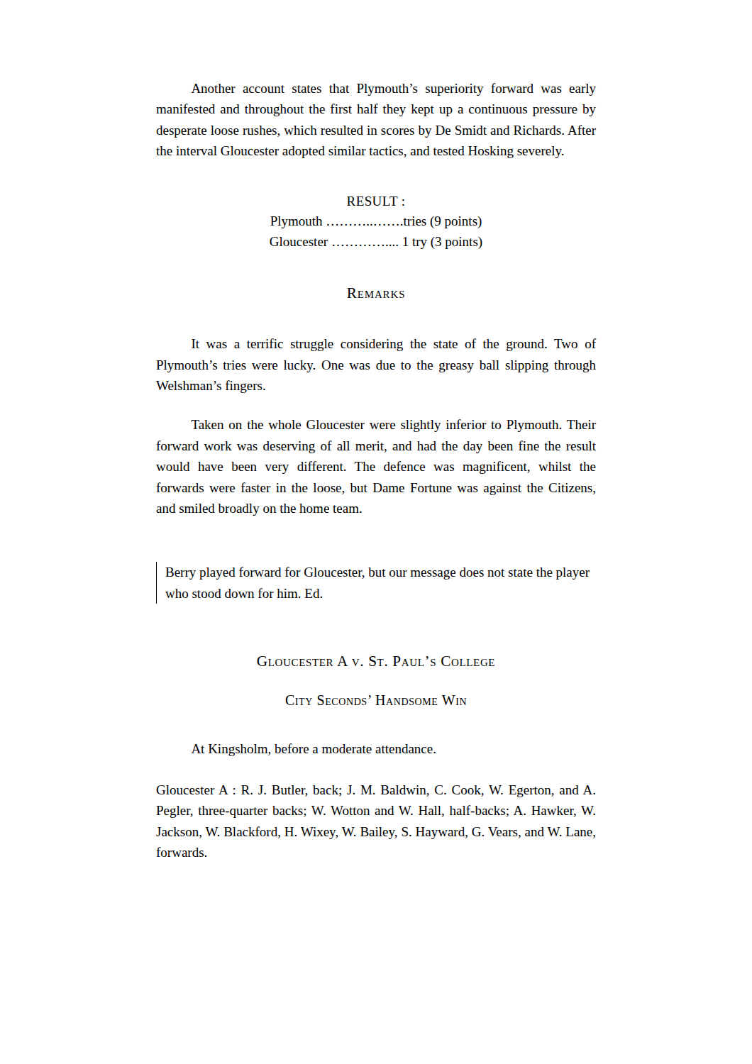Another account states that Plymouth’s superiority forward was early manifested and throughout the first half they kept up a continuous pressure by desperate loose rushes, which resulted in scores by De Smidt and Richards. After the interval Gloucester adopted similar tactics, and tested Hosking severely.
RESULT :
Plymouth ………..…….tries (9 points)
Gloucester ………….... 1 try (3 points)
Remarks
It was a terrific struggle considering the state of the ground. Two of Plymouth’s tries were lucky. One was due to the greasy ball slipping through Welshman’s fingers.
Taken on the whole Gloucester were slightly inferior to Plymouth. Their forward work was deserving of all merit, and had the day been fine the result would have been very different. The defence was magnificent, whilst the forwards were faster in the loose, but Dame Fortune was against the Citizens, and smiled broadly on the home team.
Berry played forward for Gloucester, but our message does not state the player who stood down for him. Ed.
Gloucester A v. St. Paul’s College
City Seconds’ Handsome Win
At Kingsholm, before a moderate attendance.
Gloucester A : R. J. Butler, back; J. M. Baldwin, C. Cook, W. Egerton, and A. Pegler, three-quarter backs; W. Wotton and W. Hall, half-backs; A. Hawker, W. Jackson, W. Blackford, H. Wixey, W. Bailey, S. Hayward, G. Vears, and W. Lane, forwards.